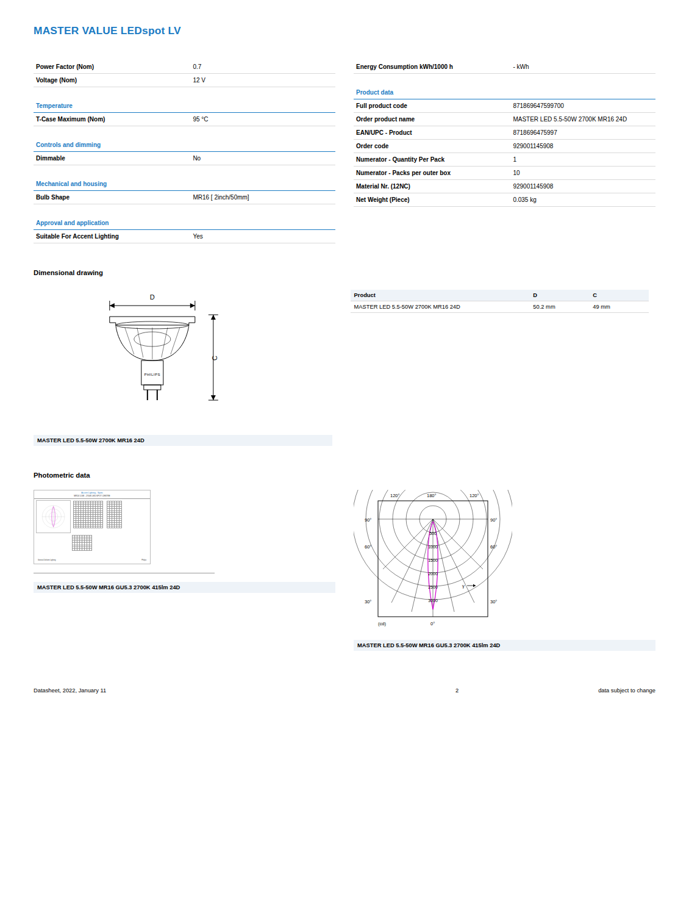MASTER VALUE LEDspot LV
| Power Factor (Nom) | 0.7 |
| Voltage (Nom) | 12 V |
| Temperature |
| T-Case Maximum (Nom) | 95 °C |
| Controls and dimming |
| Dimmable | No |
| Mechanical and housing |
| Bulb Shape | MR16 [ 2inch/50mm] |
| Approval and application |
| Suitable For Accent Lighting | Yes |
| Energy Consumption kWh/1000 h | - kWh |
| Product data |
| Full product code | 871869647599700 |
| Order product name | MASTER LED 5.5-50W 2700K MR16 24D |
| EAN/UPC - Product | 8718696475997 |
| Order code | 929001145908 |
| Numerator - Quantity Per Pack | 1 |
| Numerator - Packs per outer box | 10 |
| Material Nr. (12NC) | 929001145908 |
| Net Weight (Piece) | 0.035 kg |
Dimensional drawing
D C PHILIPS
MASTER LED 5.5-50W 2700K MR16 24D
| Product | D | C |
| --- | --- | --- |
| MASTER LED 5.5-50W 2700K MR16 24D | 50.2 mm | 49 mm |
Photometric data
Accent Lighting - Spots
MR16 5.5W - 2700K LED SPOT CENTRE
General Uniform Lighting
Philips
MASTER LED 5.5-50W MR16 GU5.3 2700K 415lm 24D
500 1000 1500 2000 2500 3000 120° 180° 120° 90° 90° 60° 60° 30° 30° (cd) 0° γ
MASTER LED 5.5-50W MR16 GU5.3 2700K 415lm 24D
Datasheet, 2022, January 11
2
data subject to change